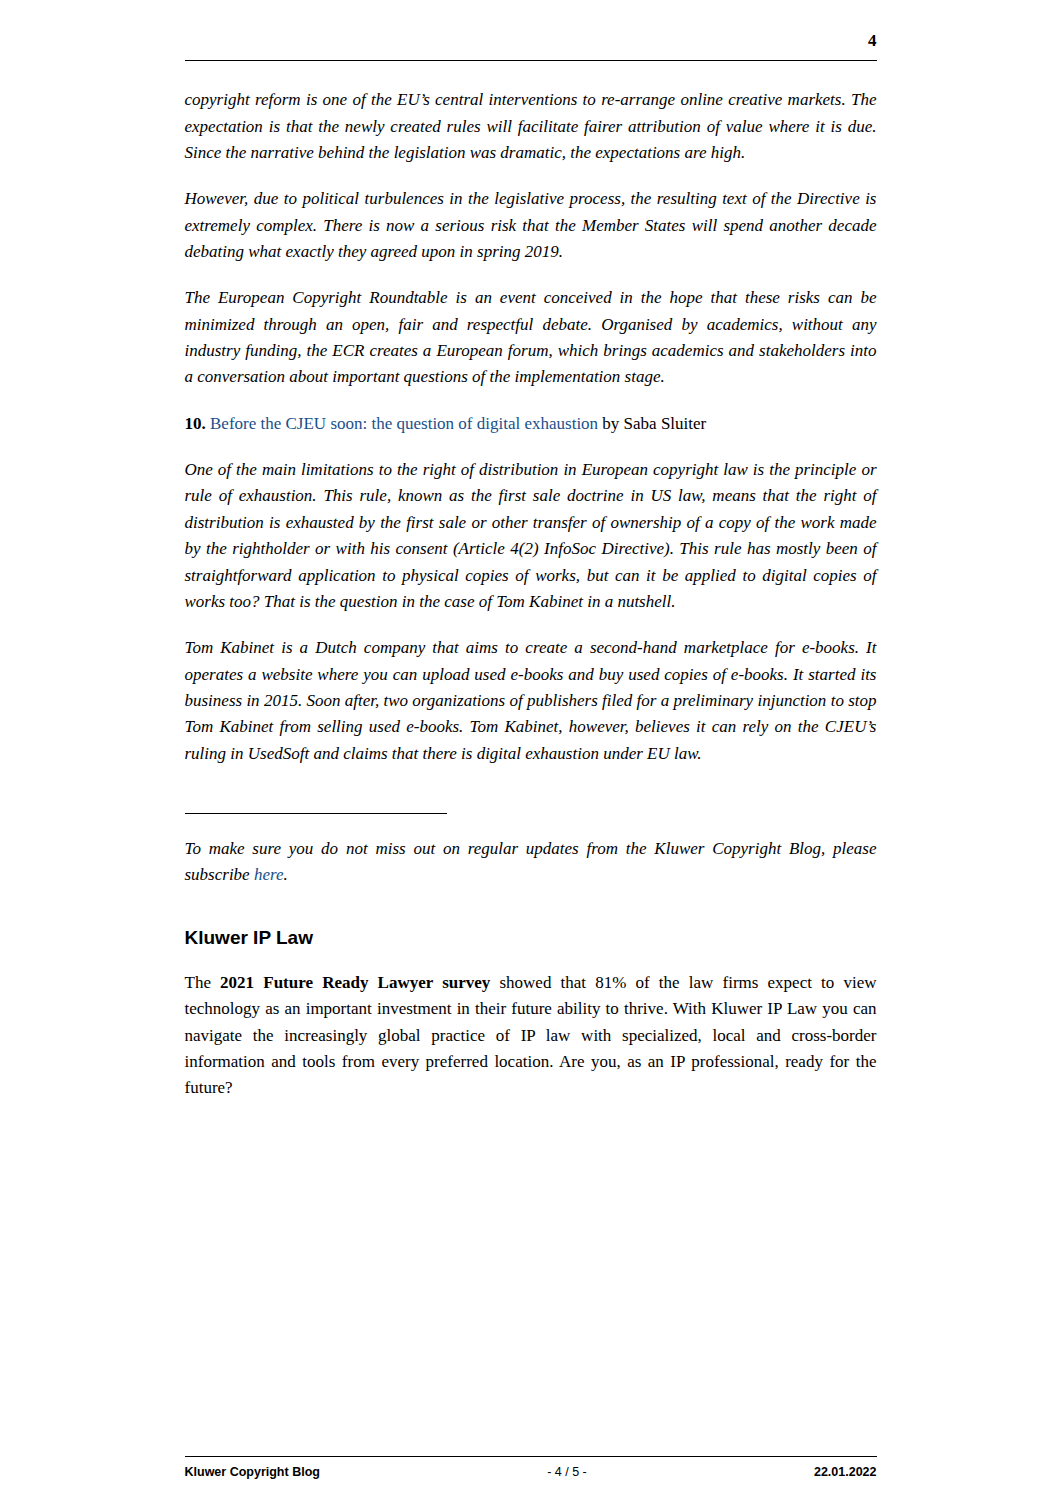4
copyright reform is one of the EU’s central interventions to re-arrange online creative markets. The expectation is that the newly created rules will facilitate fairer attribution of value where it is due. Since the narrative behind the legislation was dramatic, the expectations are high.
However, due to political turbulences in the legislative process, the resulting text of the Directive is extremely complex. There is now a serious risk that the Member States will spend another decade debating what exactly they agreed upon in spring 2019.
The European Copyright Roundtable is an event conceived in the hope that these risks can be minimized through an open, fair and respectful debate. Organised by academics, without any industry funding, the ECR creates a European forum, which brings academics and stakeholders into a conversation about important questions of the implementation stage.
10. Before the CJEU soon: the question of digital exhaustion by Saba Sluiter
One of the main limitations to the right of distribution in European copyright law is the principle or rule of exhaustion. This rule, known as the first sale doctrine in US law, means that the right of distribution is exhausted by the first sale or other transfer of ownership of a copy of the work made by the rightholder or with his consent (Article 4(2) InfoSoc Directive). This rule has mostly been of straightforward application to physical copies of works, but can it be applied to digital copies of works too? That is the question in the case of Tom Kabinet in a nutshell.
Tom Kabinet is a Dutch company that aims to create a second-hand marketplace for e-books. It operates a website where you can upload used e-books and buy used copies of e-books. It started its business in 2015. Soon after, two organizations of publishers filed for a preliminary injunction to stop Tom Kabinet from selling used e-books. Tom Kabinet, however, believes it can rely on the CJEU’s ruling in UsedSoft and claims that there is digital exhaustion under EU law.
To make sure you do not miss out on regular updates from the Kluwer Copyright Blog, please subscribe here.
Kluwer IP Law
The 2021 Future Ready Lawyer survey showed that 81% of the law firms expect to view technology as an important investment in their future ability to thrive. With Kluwer IP Law you can navigate the increasingly global practice of IP law with specialized, local and cross-border information and tools from every preferred location. Are you, as an IP professional, ready for the future?
Kluwer Copyright Blog - 4 / 5 - 22.01.2022